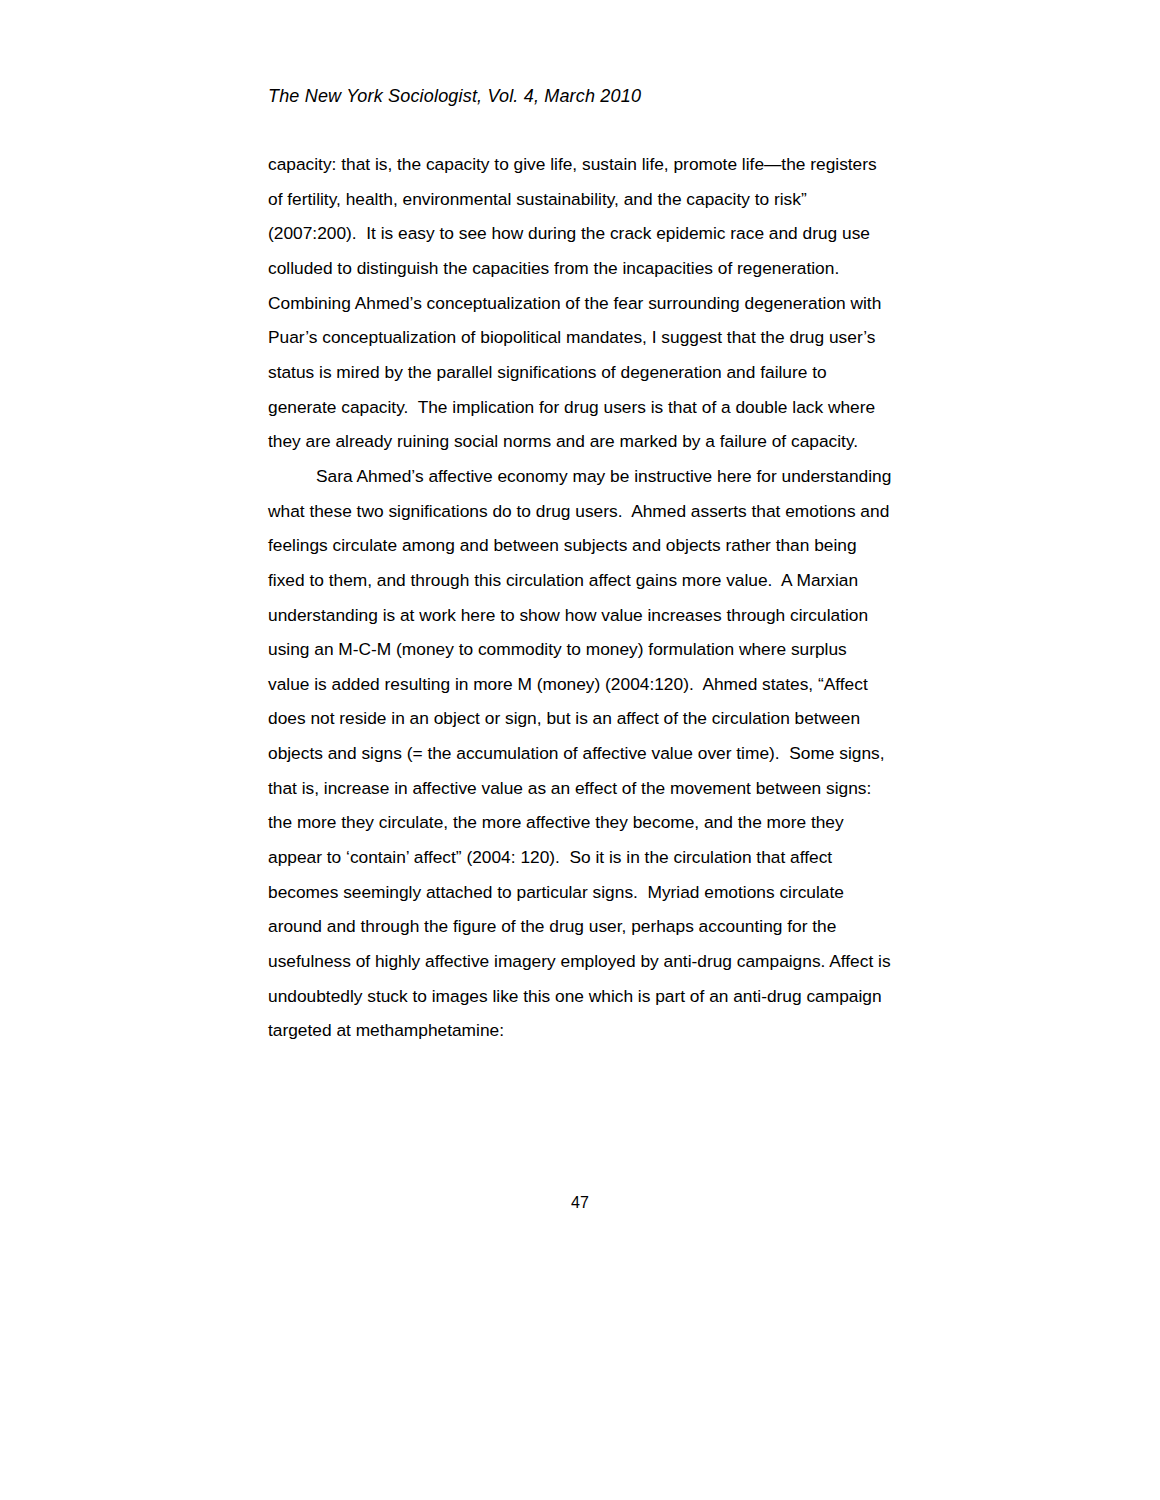The New York Sociologist, Vol. 4, March 2010
capacity: that is, the capacity to give life, sustain life, promote life—the registers of fertility, health, environmental sustainability, and the capacity to risk” (2007:200). It is easy to see how during the crack epidemic race and drug use colluded to distinguish the capacities from the incapacities of regeneration. Combining Ahmed’s conceptualization of the fear surrounding degeneration with Puar’s conceptualization of biopolitical mandates, I suggest that the drug user’s status is mired by the parallel significations of degeneration and failure to generate capacity. The implication for drug users is that of a double lack where they are already ruining social norms and are marked by a failure of capacity.
Sara Ahmed’s affective economy may be instructive here for understanding what these two significations do to drug users. Ahmed asserts that emotions and feelings circulate among and between subjects and objects rather than being fixed to them, and through this circulation affect gains more value. A Marxian understanding is at work here to show how value increases through circulation using an M-C-M (money to commodity to money) formulation where surplus value is added resulting in more M (money) (2004:120). Ahmed states, “Affect does not reside in an object or sign, but is an affect of the circulation between objects and signs (= the accumulation of affective value over time). Some signs, that is, increase in affective value as an effect of the movement between signs: the more they circulate, the more affective they become, and the more they appear to ‘contain’ affect” (2004: 120). So it is in the circulation that affect becomes seemingly attached to particular signs. Myriad emotions circulate around and through the figure of the drug user, perhaps accounting for the usefulness of highly affective imagery employed by anti-drug campaigns. Affect is undoubtedly stuck to images like this one which is part of an anti-drug campaign targeted at methamphetamine:
47